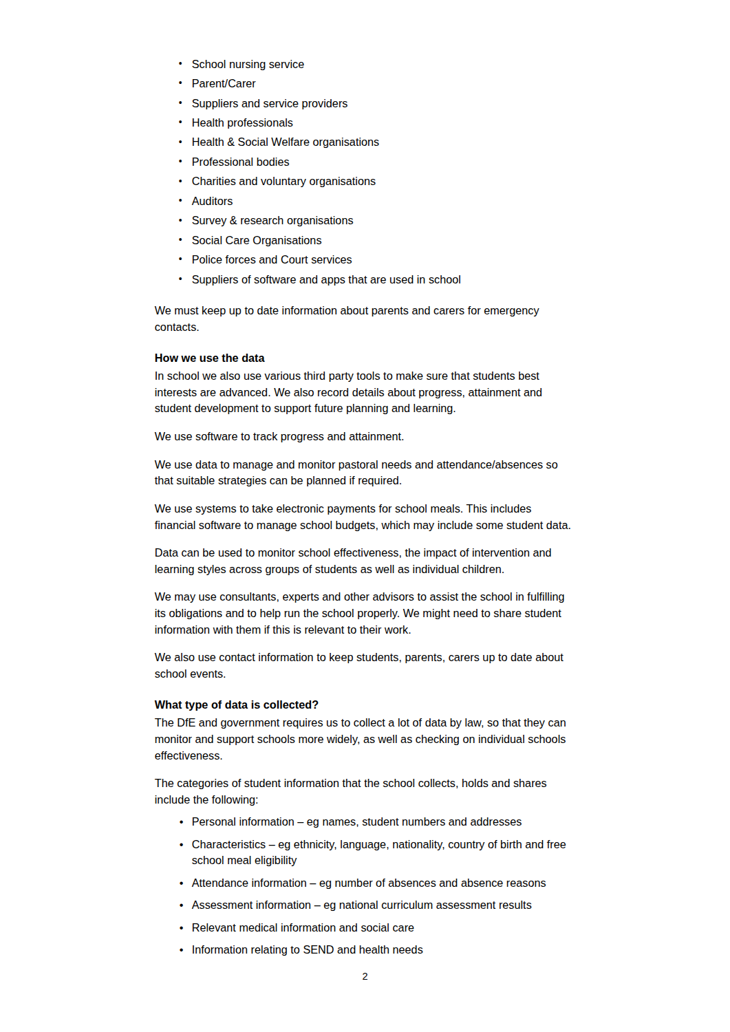School nursing service
Parent/Carer
Suppliers and service providers
Health professionals
Health & Social Welfare organisations
Professional bodies
Charities and voluntary organisations
Auditors
Survey & research organisations
Social Care Organisations
Police forces and Court services
Suppliers of software and apps that are used in school
We must keep up to date information about parents and carers for emergency contacts.
How we use the data
In school we also use various third party tools to make sure that students best interests are advanced. We also record details about progress, attainment and student development to support future planning and learning.
We use software to track progress and attainment.
We use data to manage and monitor pastoral needs and attendance/absences so that suitable strategies can be planned if required.
We use systems to take electronic payments for school meals. This includes financial software to manage school budgets, which may include some student data.
Data can be used to monitor school effectiveness, the impact of intervention and learning styles across groups of students as well as individual children.
We may use consultants, experts and other advisors to assist the school in fulfilling its obligations and to help run the school properly. We might need to share student information with them if this is relevant to their work.
We also use contact information to keep students, parents, carers up to date about school events.
What type of data is collected?
The DfE and government requires us to collect a lot of data by law, so that they can monitor and support schools more widely, as well as checking on individual schools effectiveness.
The categories of student information that the school collects, holds and shares include the following:
Personal information – eg names, student numbers and addresses
Characteristics – eg ethnicity, language, nationality, country of birth and free school meal eligibility
Attendance information – eg number of absences and absence reasons
Assessment information – eg national curriculum assessment results
Relevant medical information and social care
Information relating to SEND and health needs
2